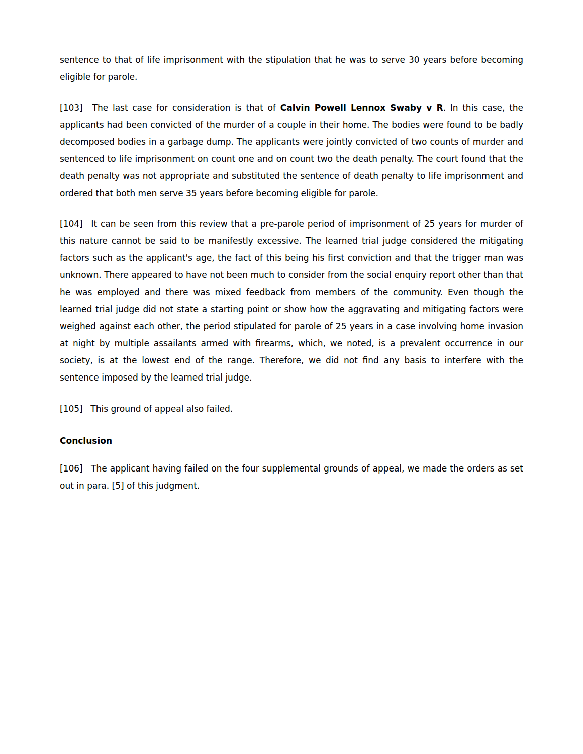sentence to that of life imprisonment with the stipulation that he was to serve 30 years before becoming eligible for parole.
[103] The last case for consideration is that of Calvin Powell Lennox Swaby v R. In this case, the applicants had been convicted of the murder of a couple in their home. The bodies were found to be badly decomposed bodies in a garbage dump. The applicants were jointly convicted of two counts of murder and sentenced to life imprisonment on count one and on count two the death penalty. The court found that the death penalty was not appropriate and substituted the sentence of death penalty to life imprisonment and ordered that both men serve 35 years before becoming eligible for parole.
[104] It can be seen from this review that a pre-parole period of imprisonment of 25 years for murder of this nature cannot be said to be manifestly excessive. The learned trial judge considered the mitigating factors such as the applicant's age, the fact of this being his first conviction and that the trigger man was unknown. There appeared to have not been much to consider from the social enquiry report other than that he was employed and there was mixed feedback from members of the community. Even though the learned trial judge did not state a starting point or show how the aggravating and mitigating factors were weighed against each other, the period stipulated for parole of 25 years in a case involving home invasion at night by multiple assailants armed with firearms, which, we noted, is a prevalent occurrence in our society, is at the lowest end of the range. Therefore, we did not find any basis to interfere with the sentence imposed by the learned trial judge.
[105] This ground of appeal also failed.
Conclusion
[106] The applicant having failed on the four supplemental grounds of appeal, we made the orders as set out in para. [5] of this judgment.